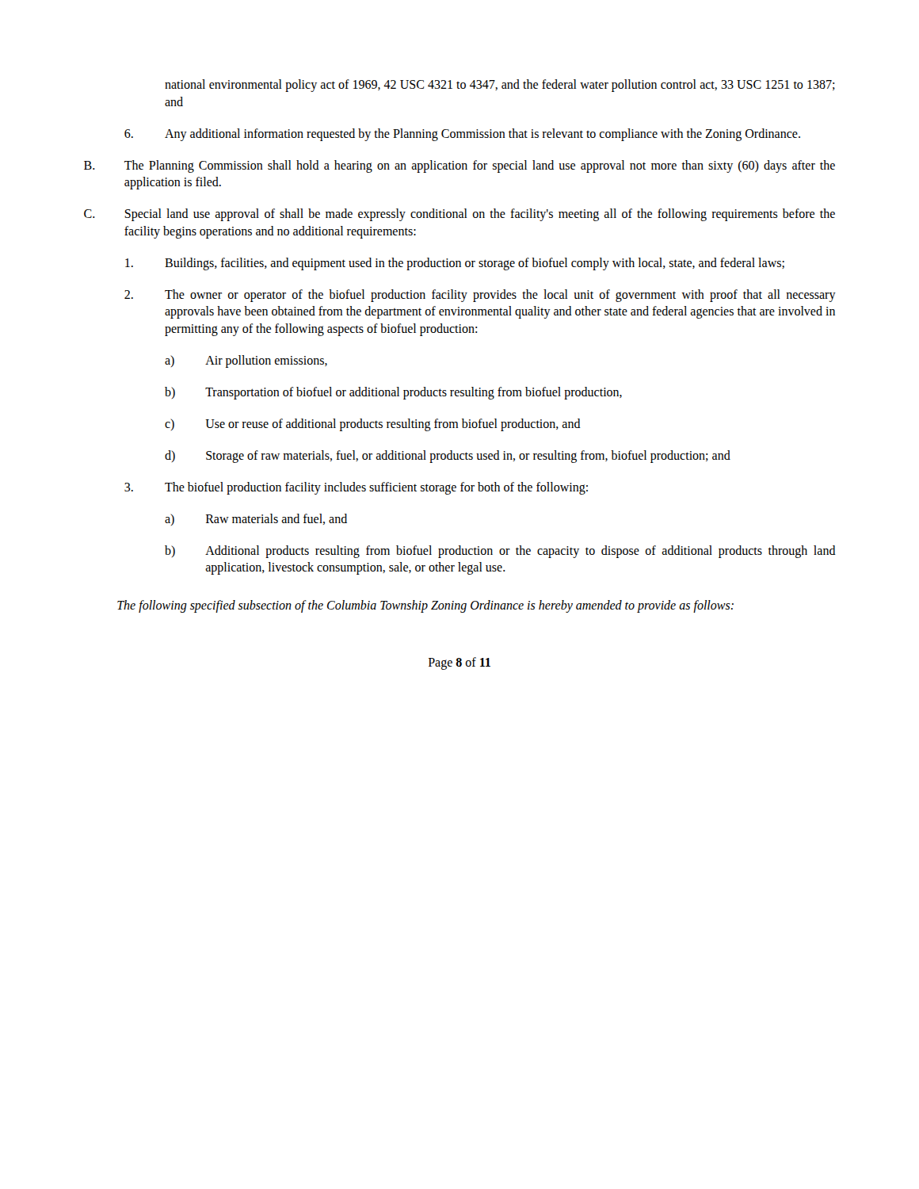national environmental policy act of 1969, 42 USC 4321 to 4347, and the federal water pollution control act, 33 USC 1251 to 1387; and
6.
Any additional information requested by the Planning Commission that is relevant to compliance with the Zoning Ordinance.
B.
The Planning Commission shall hold a hearing on an application for special land use approval not more than sixty (60) days after the application is filed.
C.
Special land use approval of shall be made expressly conditional on the facility's meeting all of the following requirements before the facility begins operations and no additional requirements:
1.
Buildings, facilities, and equipment used in the production or storage of biofuel comply with local, state, and federal laws;
2.
The owner or operator of the biofuel production facility provides the local unit of government with proof that all necessary approvals have been obtained from the department of environmental quality and other state and federal agencies that are involved in permitting any of the following aspects of biofuel production:
a)
Air pollution emissions,
b)
Transportation of biofuel or additional products resulting from biofuel production,
c)
Use or reuse of additional products resulting from biofuel production, and
d)
Storage of raw materials, fuel, or additional products used in, or resulting from, biofuel production; and
3.
The biofuel production facility includes sufficient storage for both of the following:
a)
Raw materials and fuel, and
b)
Additional products resulting from biofuel production or the capacity to dispose of additional products through land application, livestock consumption, sale, or other legal use.
The following specified subsection of the Columbia Township Zoning Ordinance is hereby amended to provide as follows:
Page 8 of 11